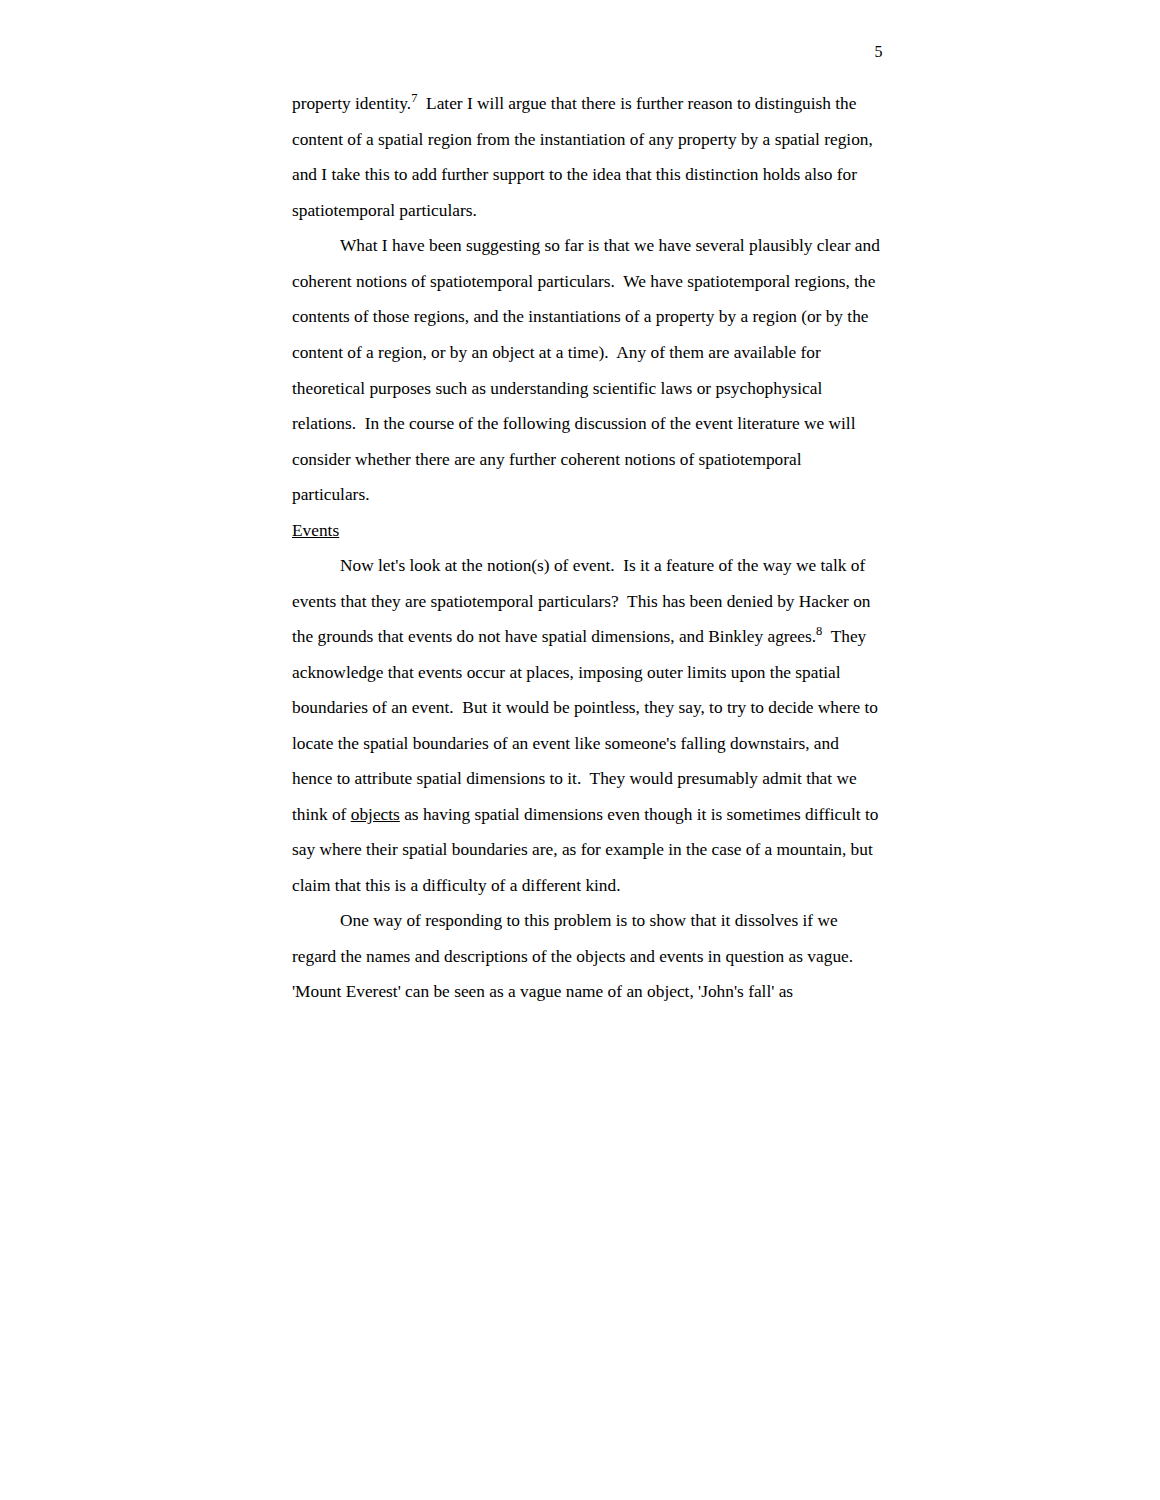5
property identity.7 Later I will argue that there is further reason to distinguish the content of a spatial region from the instantiation of any property by a spatial region, and I take this to add further support to the idea that this distinction holds also for spatiotemporal particulars.
What I have been suggesting so far is that we have several plausibly clear and coherent notions of spatiotemporal particulars. We have spatiotemporal regions, the contents of those regions, and the instantiations of a property by a region (or by the content of a region, or by an object at a time). Any of them are available for theoretical purposes such as understanding scientific laws or psychophysical relations. In the course of the following discussion of the event literature we will consider whether there are any further coherent notions of spatiotemporal particulars.
Events
Now let's look at the notion(s) of event. Is it a feature of the way we talk of events that they are spatiotemporal particulars? This has been denied by Hacker on the grounds that events do not have spatial dimensions, and Binkley agrees.8 They acknowledge that events occur at places, imposing outer limits upon the spatial boundaries of an event. But it would be pointless, they say, to try to decide where to locate the spatial boundaries of an event like someone's falling downstairs, and hence to attribute spatial dimensions to it. They would presumably admit that we think of objects as having spatial dimensions even though it is sometimes difficult to say where their spatial boundaries are, as for example in the case of a mountain, but claim that this is a difficulty of a different kind.
One way of responding to this problem is to show that it dissolves if we regard the names and descriptions of the objects and events in question as vague. 'Mount Everest' can be seen as a vague name of an object, 'John's fall' as